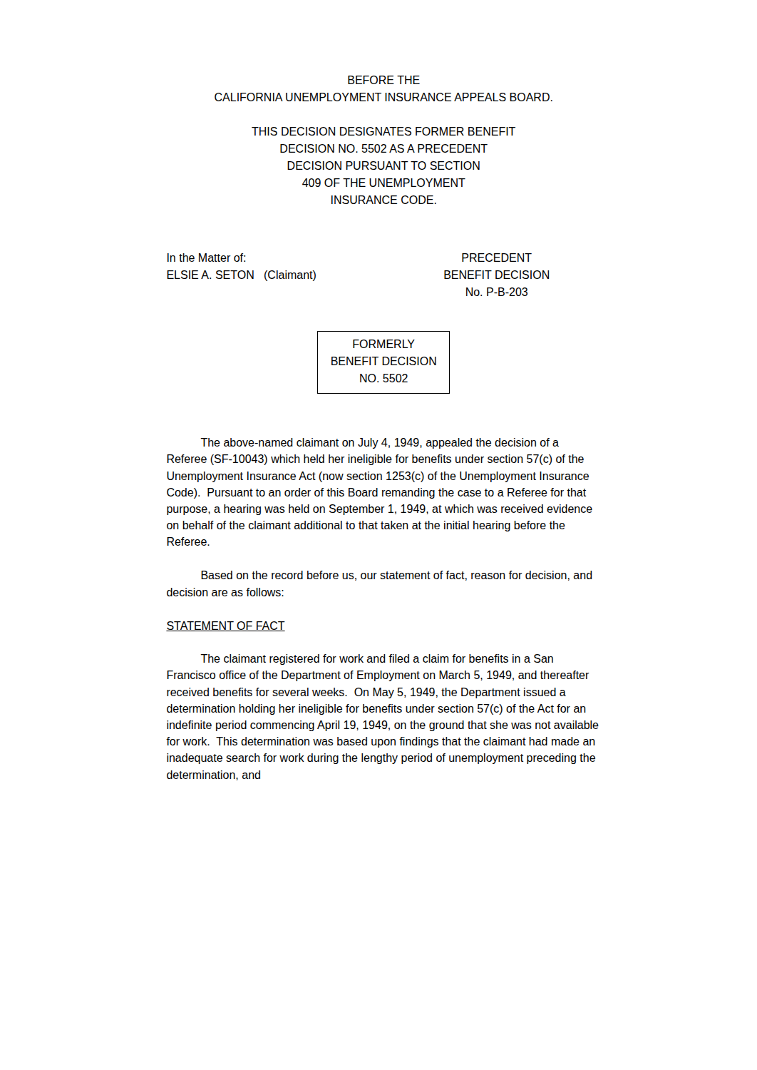BEFORE THE
CALIFORNIA UNEMPLOYMENT INSURANCE APPEALS BOARD.
THIS DECISION DESIGNATES FORMER BENEFIT
DECISION NO. 5502 AS A PRECEDENT
DECISION PURSUANT TO SECTION
409 OF THE UNEMPLOYMENT
INSURANCE CODE.
| In the Matter of: ELSIE A. SETON (Claimant) | PRECEDENT BENEFIT DECISION No. P-B-203 |
FORMERLY
BENEFIT DECISION
NO. 5502
The above-named claimant on July 4, 1949, appealed the decision of a Referee (SF-10043) which held her ineligible for benefits under section 57(c) of the Unemployment Insurance Act (now section 1253(c) of the Unemployment Insurance Code). Pursuant to an order of this Board remanding the case to a Referee for that purpose, a hearing was held on September 1, 1949, at which was received evidence on behalf of the claimant additional to that taken at the initial hearing before the Referee.
Based on the record before us, our statement of fact, reason for decision, and decision are as follows:
STATEMENT OF FACT
The claimant registered for work and filed a claim for benefits in a San Francisco office of the Department of Employment on March 5, 1949, and thereafter received benefits for several weeks. On May 5, 1949, the Department issued a determination holding her ineligible for benefits under section 57(c) of the Act for an indefinite period commencing April 19, 1949, on the ground that she was not available for work. This determination was based upon findings that the claimant had made an inadequate search for work during the lengthy period of unemployment preceding the determination, and